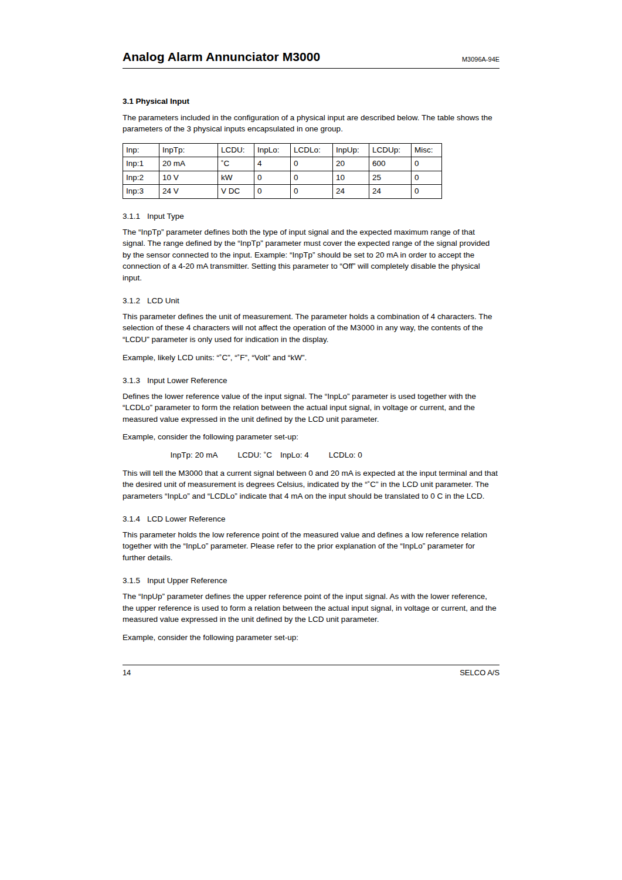Analog Alarm Annunciator M3000
M3096A-94E
3.1 Physical Input
The parameters included in the configuration of a physical input are described below. The table shows the parameters of the 3 physical inputs encapsulated in one group.
| Inp: | InpTp: | LCDU: | InpLo: | LCDLo: | InpUp: | LCDUp: | Misc: |
| --- | --- | --- | --- | --- | --- | --- | --- |
| Inp:1 | 20 mA | ˚C | 4 | 0 | 20 | 600 | 0 |
| Inp:2 | 10 V | kW | 0 | 0 | 10 | 25 | 0 |
| Inp:3 | 24 V | V DC | 0 | 0 | 24 | 24 | 0 |
3.1.1 Input Type
The “InpTp” parameter defines both the type of input signal and the expected maximum range of that signal. The range defined by the “InpTp” parameter must cover the expected range of the signal provided by the sensor connected to the input. Example: “InpTp” should be set to 20 mA in order to accept the connection of a 4-20 mA transmitter. Setting this parameter to “Off” will completely disable the physical input.
3.1.2 LCD Unit
This parameter defines the unit of measurement. The parameter holds a combination of 4 characters. The selection of these 4 characters will not affect the operation of the M3000 in any way, the contents of the “LCDU” parameter is only used for indication in the display.
Example, likely LCD units: “˚C”, “˚F”, “Volt” and “kW”.
3.1.3 Input Lower Reference
Defines the lower reference value of the input signal. The “InpLo” parameter is used together with the “LCDLo” parameter to form the relation between the actual input signal, in voltage or current, and the measured value expressed in the unit defined by the LCD unit parameter.
Example, consider the following parameter set-up:
InpTp: 20 mA LCDU: ˚C InpLo: 4 LCDLo: 0
This will tell the M3000 that a current signal between 0 and 20 mA is expected at the input terminal and that the desired unit of measurement is degrees Celsius, indicated by the “˚C” in the LCD unit parameter. The parameters “InpLo” and “LCDLo” indicate that 4 mA on the input should be translated to 0 C in the LCD.
3.1.4 LCD Lower Reference
This parameter holds the low reference point of the measured value and defines a low reference relation together with the “InpLo” parameter. Please refer to the prior explanation of the “InpLo” parameter for further details.
3.1.5 Input Upper Reference
The “InpUp” parameter defines the upper reference point of the input signal. As with the lower reference, the upper reference is used to form a relation between the actual input signal, in voltage or current, and the measured value expressed in the unit defined by the LCD unit parameter.
Example, consider the following parameter set-up:
14
SELCO A/S